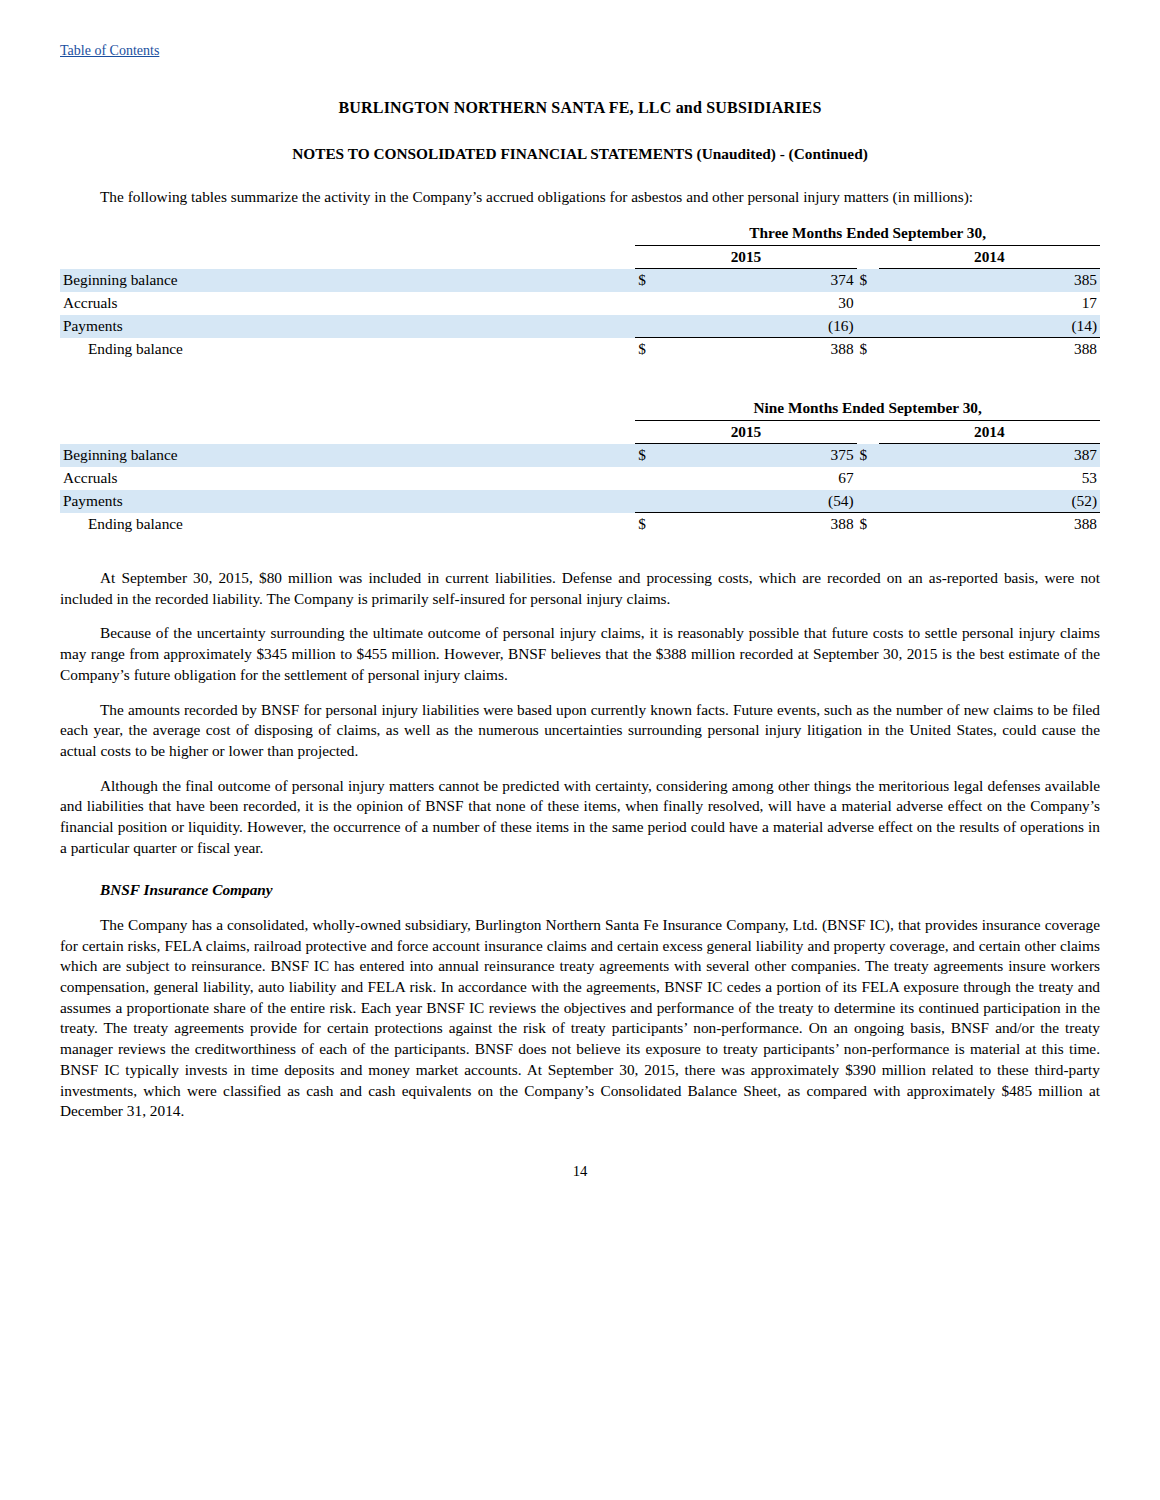Table of Contents
BURLINGTON NORTHERN SANTA FE, LLC and SUBSIDIARIES
NOTES TO CONSOLIDATED FINANCIAL STATEMENTS (Unaudited) - (Continued)
The following tables summarize the activity in the Company’s accrued obligations for asbestos and other personal injury matters (in millions):
| | Three Months Ended September 30, |
| | 2015 | | 2014 |
| Beginning balance | $ | 374 | $ | | 385 |
| Accruals | | 30 | | | 17 |
| Payments | | (16) | | | (14) |
| Ending balance | $ | 388 | $ | | 388 |
| | Nine Months Ended September 30, |
| | 2015 | | 2014 |
| Beginning balance | $ | 375 | $ | | 387 |
| Accruals | | 67 | | | 53 |
| Payments | | (54) | | | (52) |
| Ending balance | $ | 388 | $ | | 388 |
At September 30, 2015, $80 million was included in current liabilities. Defense and processing costs, which are recorded on an as-reported basis, were not included in the recorded liability. The Company is primarily self-insured for personal injury claims.
Because of the uncertainty surrounding the ultimate outcome of personal injury claims, it is reasonably possible that future costs to settle personal injury claims may range from approximately $345 million to $455 million. However, BNSF believes that the $388 million recorded at September 30, 2015 is the best estimate of the Company’s future obligation for the settlement of personal injury claims.
The amounts recorded by BNSF for personal injury liabilities were based upon currently known facts. Future events, such as the number of new claims to be filed each year, the average cost of disposing of claims, as well as the numerous uncertainties surrounding personal injury litigation in the United States, could cause the actual costs to be higher or lower than projected.
Although the final outcome of personal injury matters cannot be predicted with certainty, considering among other things the meritorious legal defenses available and liabilities that have been recorded, it is the opinion of BNSF that none of these items, when finally resolved, will have a material adverse effect on the Company’s financial position or liquidity. However, the occurrence of a number of these items in the same period could have a material adverse effect on the results of operations in a particular quarter or fiscal year.
BNSF Insurance Company
The Company has a consolidated, wholly-owned subsidiary, Burlington Northern Santa Fe Insurance Company, Ltd. (BNSF IC), that provides insurance coverage for certain risks, FELA claims, railroad protective and force account insurance claims and certain excess general liability and property coverage, and certain other claims which are subject to reinsurance. BNSF IC has entered into annual reinsurance treaty agreements with several other companies. The treaty agreements insure workers compensation, general liability, auto liability and FELA risk. In accordance with the agreements, BNSF IC cedes a portion of its FELA exposure through the treaty and assumes a proportionate share of the entire risk. Each year BNSF IC reviews the objectives and performance of the treaty to determine its continued participation in the treaty. The treaty agreements provide for certain protections against the risk of treaty participants’ non-performance. On an ongoing basis, BNSF and/or the treaty manager reviews the creditworthiness of each of the participants. BNSF does not believe its exposure to treaty participants’ non-performance is material at this time. BNSF IC typically invests in time deposits and money market accounts. At September 30, 2015, there was approximately $390 million related to these third-party investments, which were classified as cash and cash equivalents on the Company’s Consolidated Balance Sheet, as compared with approximately $485 million at December 31, 2014.
14